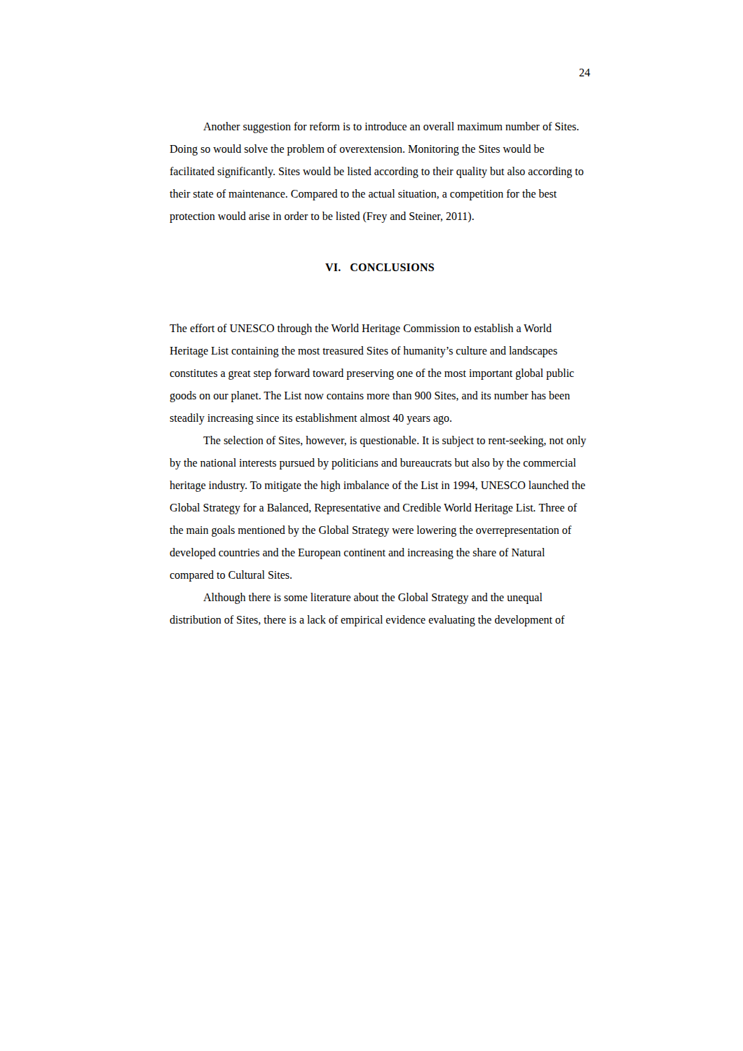24
Another suggestion for reform is to introduce an overall maximum number of Sites. Doing so would solve the problem of overextension. Monitoring the Sites would be facilitated significantly. Sites would be listed according to their quality but also according to their state of maintenance. Compared to the actual situation, a competition for the best protection would arise in order to be listed (Frey and Steiner, 2011).
VI. CONCLUSIONS
The effort of UNESCO through the World Heritage Commission to establish a World Heritage List containing the most treasured Sites of humanity’s culture and landscapes constitutes a great step forward toward preserving one of the most important global public goods on our planet. The List now contains more than 900 Sites, and its number has been steadily increasing since its establishment almost 40 years ago.
The selection of Sites, however, is questionable. It is subject to rent-seeking, not only by the national interests pursued by politicians and bureaucrats but also by the commercial heritage industry. To mitigate the high imbalance of the List in 1994, UNESCO launched the Global Strategy for a Balanced, Representative and Credible World Heritage List. Three of the main goals mentioned by the Global Strategy were lowering the overrepresentation of developed countries and the European continent and increasing the share of Natural compared to Cultural Sites.
Although there is some literature about the Global Strategy and the unequal distribution of Sites, there is a lack of empirical evidence evaluating the development of